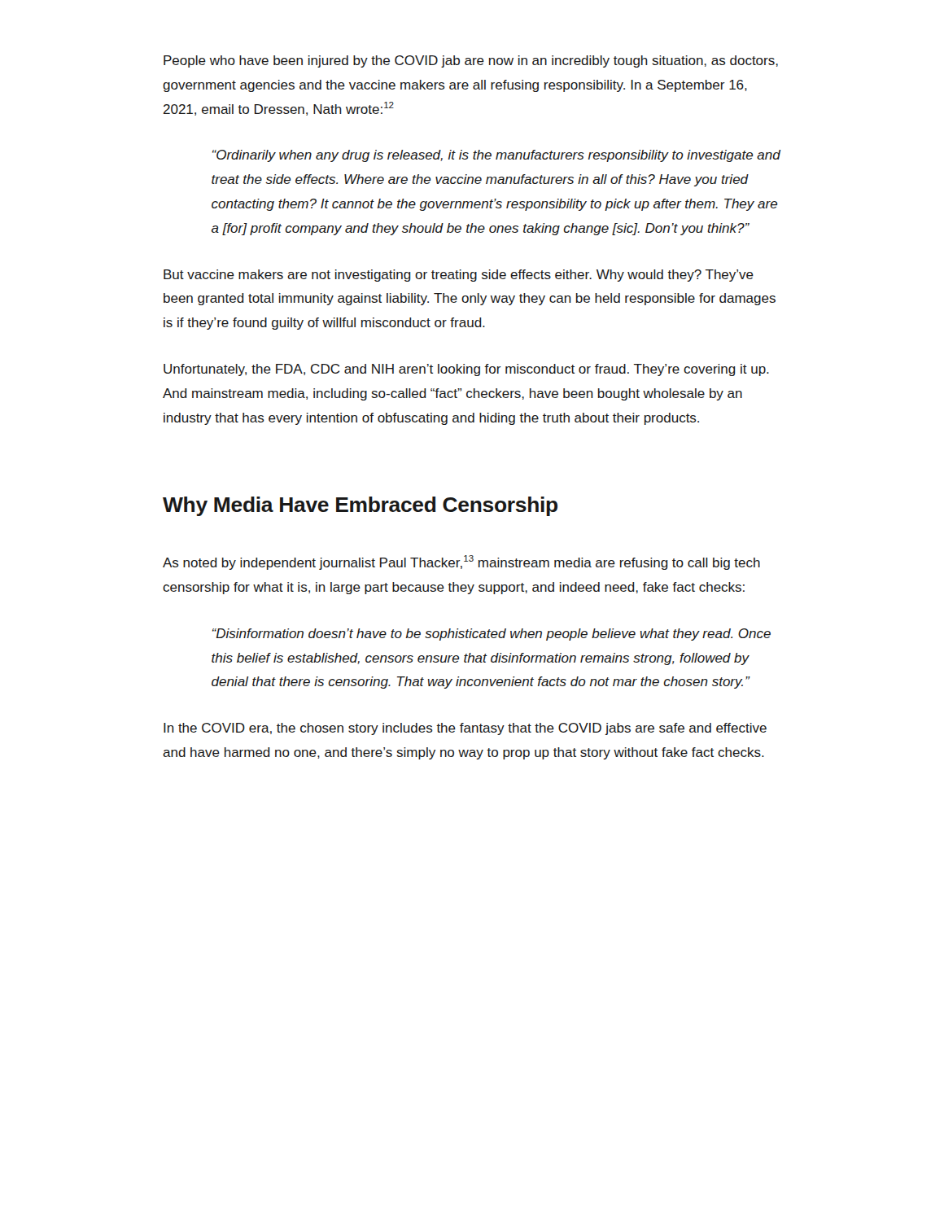People who have been injured by the COVID jab are now in an incredibly tough situation, as doctors, government agencies and the vaccine makers are all refusing responsibility. In a September 16, 2021, email to Dressen, Nath wrote:12
“Ordinarily when any drug is released, it is the manufacturers responsibility to investigate and treat the side effects. Where are the vaccine manufacturers in all of this? Have you tried contacting them? It cannot be the government’s responsibility to pick up after them. They are a [for] profit company and they should be the ones taking change [sic]. Don’t you think?”
But vaccine makers are not investigating or treating side effects either. Why would they? They’ve been granted total immunity against liability. The only way they can be held responsible for damages is if they’re found guilty of willful misconduct or fraud.
Unfortunately, the FDA, CDC and NIH aren’t looking for misconduct or fraud. They’re covering it up. And mainstream media, including so-called “fact” checkers, have been bought wholesale by an industry that has every intention of obfuscating and hiding the truth about their products.
Why Media Have Embraced Censorship
As noted by independent journalist Paul Thacker,13 mainstream media are refusing to call big tech censorship for what it is, in large part because they support, and indeed need, fake fact checks:
“Disinformation doesn’t have to be sophisticated when people believe what they read. Once this belief is established, censors ensure that disinformation remains strong, followed by denial that there is censoring. That way inconvenient facts do not mar the chosen story.”
In the COVID era, the chosen story includes the fantasy that the COVID jabs are safe and effective and have harmed no one, and there’s simply no way to prop up that story without fake fact checks.